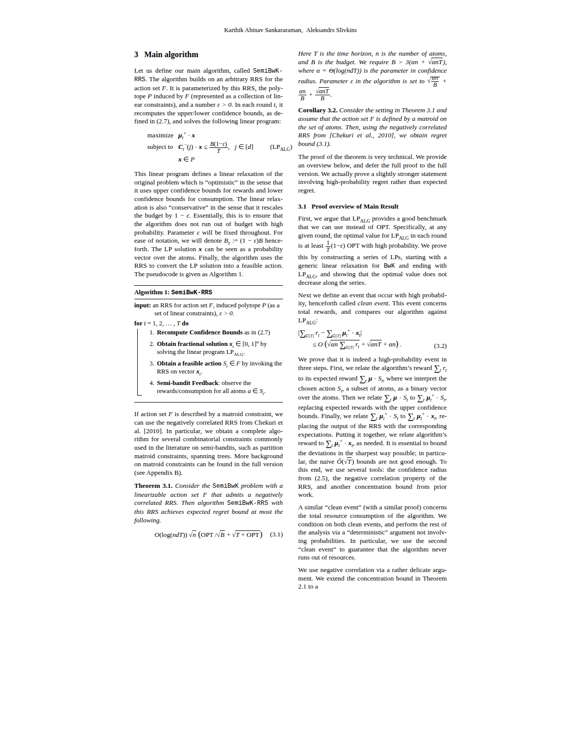Karthik Abinav Sankararaman, Aleksandrs Slivkins
3 Main algorithm
Let us define our main algorithm, called SemiBwK-RRS. The algorithm builds on an arbitrary RRS for the action set F. It is parameterized by this RRS, the polytope P induced by F (represented as a collection of linear constraints), and a number ε > 0. In each round t, it recomputes the upper/lower confidence bounds, as defined in (2.7), and solves the following linear program:
| maximize | μ t + · x | |
| subject to | C t − ( j ) · x ≤ B (1− ε ) T , j ∈ [ d ] | (LP ALG ) |
| | x ∈ P | |
This linear program defines a linear relaxation of the original problem which is “optimistic” in the sense that it uses upper confidence bounds for rewards and lower confidence bounds for consumption. The linear relaxation is also “conservative” in the sense that it rescales the budget by 1 − ε. Essentially, this is to ensure that the algorithm does not run out of budget with high probability. Parameter ε will be fixed throughout. For ease of notation, we will denote Bε := (1 − ε)B henceforth. The LP solution x can be seen as a probability vector over the atoms. Finally, the algorithm uses the RRS to convert the LP solution into a feasible action. The pseudocode is given as Algorithm 1.
Algorithm 1: SemiBwK-RRS
input: an RRS for action set F, induced polytope P (as a set of linear constraints), ε > 0.
for t = 1, 2, … , T do
Recompute Confidence Bounds as in (2.7)
Obtain fractional solution xt ∈ [0, 1]n by solving the linear program LPALG.
Obtain a feasible action St ∈ F by invoking the RRS on vector xt.
Semi-bandit Feedback: observe the rewards/consumption for all atoms a ∈ St.
If action set F is described by a matroid constraint, we can use the negatively correlated RRS from Chekuri et al. [2010]. In particular, we obtain a complete algorithm for several combinatorial constraints commonly used in the literature on semi-bandits, such as partition matroid constraints, spanning trees. More background on matroid constraints can be found in the full version (see Appendix B).
Theorem 3.1. Consider the SemiBwK problem with a linearizable action set F that admits a negatively correlated RRS. Then algorithm SemiBwK-RRS with this RRS achieves expected regret bound at most the following.
O(log(ndT)) √n (OPT /√B + √T + OPT) (3.1)
Here T is the time horizon, n is the number of atoms, and B is the budget. We require B > 3(αn + √αnT), where α = Θ(log(ndT)) is the parameter in confidence radius. Parameter ε in the algorithm is set to √αn B + αn B + √αnT B.
Corollary 3.2. Consider the setting in Theorem 3.1 and assume that the action set F is defined by a matroid on the set of atoms. Then, using the negatively correlated RRS from [Chekuri et al., 2010], we obtain regret bound (3.1).
The proof of the theorem is very technical. We provide an overview below, and defer the full proof to the full version. We actually prove a slightly stronger statement involving high-probability regret rather than expected regret.
3.1 Proof overview of Main Result
First, we argue that LPALG provides a good benchmark that we can use instead of OPT. Specifically, at any given round, the optimal value for LPALG in each round is at least 1 T(1−ε) OPT with high probability. We prove this by constructing a series of LPs, starting with a generic linear relaxation for BwK and ending with LPALG, and showing that the optimal value does not decrease along the series.
Next we define an event that occur with high probability, henceforth called clean event. This event concerns total rewards, and compares our algorithm against LPALG:
|∑t∈[T] rt − ∑t∈[T] μt+ · xt| ≤ O (√αn ∑t∈[T] rt + √αnT + αn) . (3.2)
We prove that it is indeed a high-probability event in three steps. First, we relate the algorithm’s reward ∑t rt to its expected reward ∑t μ · St, where we interpret the chosen action St, a subset of atoms, as a binary vector over the atoms. Then we relate ∑t μ · St to ∑t μt+ · St, replacing expected rewards with the upper confidence bounds. Finally, we relate ∑t μt+ · St to ∑t μt+ · xt, replacing the output of the RRS with the corresponding expectations. Putting it together, we relate algorithm’s reward to ∑t μt+ · xt, as needed. It is essential to bound the deviations in the sharpest way possible; in particular, the naive Õ(√T) bounds are not good enough. To this end, we use several tools: the confidence radius from (2.5), the negative correlation property of the RRS, and another concentration bound from prior work.
A similar “clean event” (with a similar proof) concerns the total resource consumption of the algorithm. We condition on both clean events, and perform the rest of the analysis via a “deterministic” argument not involving probabilities. In particular, we use the second “clean event” to guarantee that the algorithm never runs out of resources.
We use negative correlation via a rather delicate argument. We extend the concentration bound in Theorem 2.1 to a